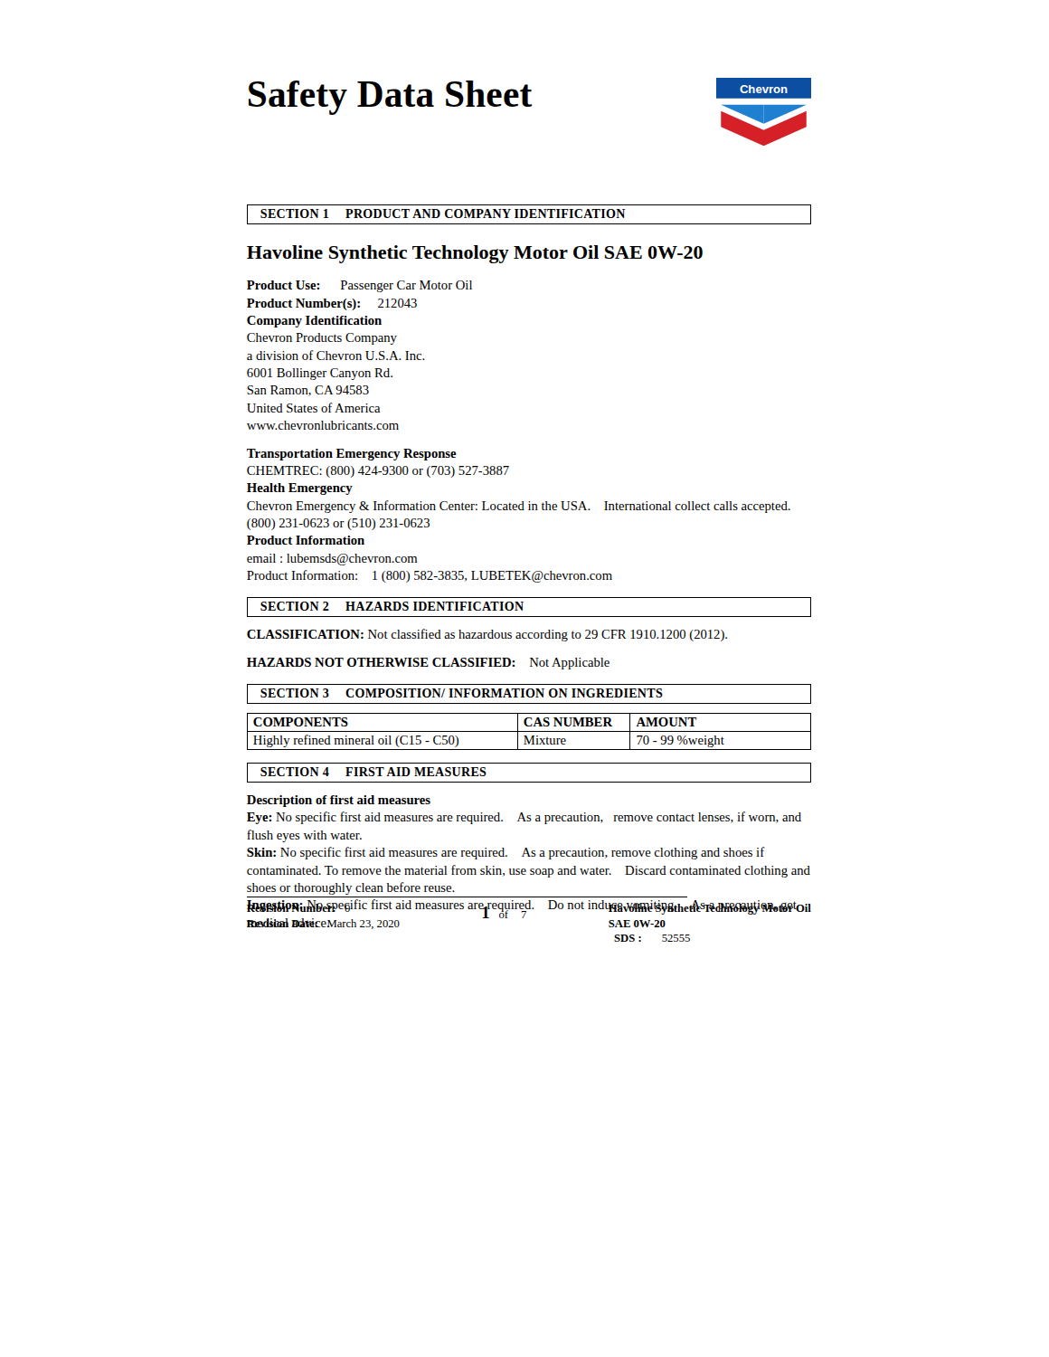Safety Data Sheet
Chevron
SECTION 1 PRODUCT AND COMPANY IDENTIFICATION
Havoline Synthetic Technology Motor Oil SAE 0W-20
Product Use: Passenger Car Motor Oil
Product Number(s): 212043
Company Identification
Chevron Products Company
a division of Chevron U.S.A. Inc.
6001 Bollinger Canyon Rd.
San Ramon, CA 94583
United States of America
www.chevronlubricants.com
Transportation Emergency Response
CHEMTREC: (800) 424-9300 or (703) 527-3887
Health Emergency
Chevron Emergency & Information Center: Located in the USA. International collect calls accepted. (800) 231-0623 or (510) 231-0623
Product Information
email : lubemsds@chevron.com
Product Information: 1 (800) 582-3835, LUBETEK@chevron.com
SECTION 2 HAZARDS IDENTIFICATION
CLASSIFICATION: Not classified as hazardous according to 29 CFR 1910.1200 (2012).
HAZARDS NOT OTHERWISE CLASSIFIED: Not Applicable
SECTION 3 COMPOSITION/ INFORMATION ON INGREDIENTS
| COMPONENTS | CAS NUMBER | AMOUNT |
| --- | --- | --- |
| Highly refined mineral oil (C15 - C50) | Mixture | 70 - 99 %weight |
SECTION 4 FIRST AID MEASURES
Description of first aid measures
Eye: No specific first aid measures are required. As a precaution, remove contact lenses, if worn, and flush eyes with water.
Skin: No specific first aid measures are required. As a precaution, remove clothing and shoes if contaminated. To remove the material from skin, use soap and water. Discard contaminated clothing and shoes or thoroughly clean before reuse.
Ingestion: No specific first aid measures are required. Do not induce vomiting. As a precaution, get medical advice.
Revision Number: 0
Revision Date: March 23, 2020
1 of 7
Havoline Synthetic Technology Motor Oil
SAE 0W-20
SDS :52555